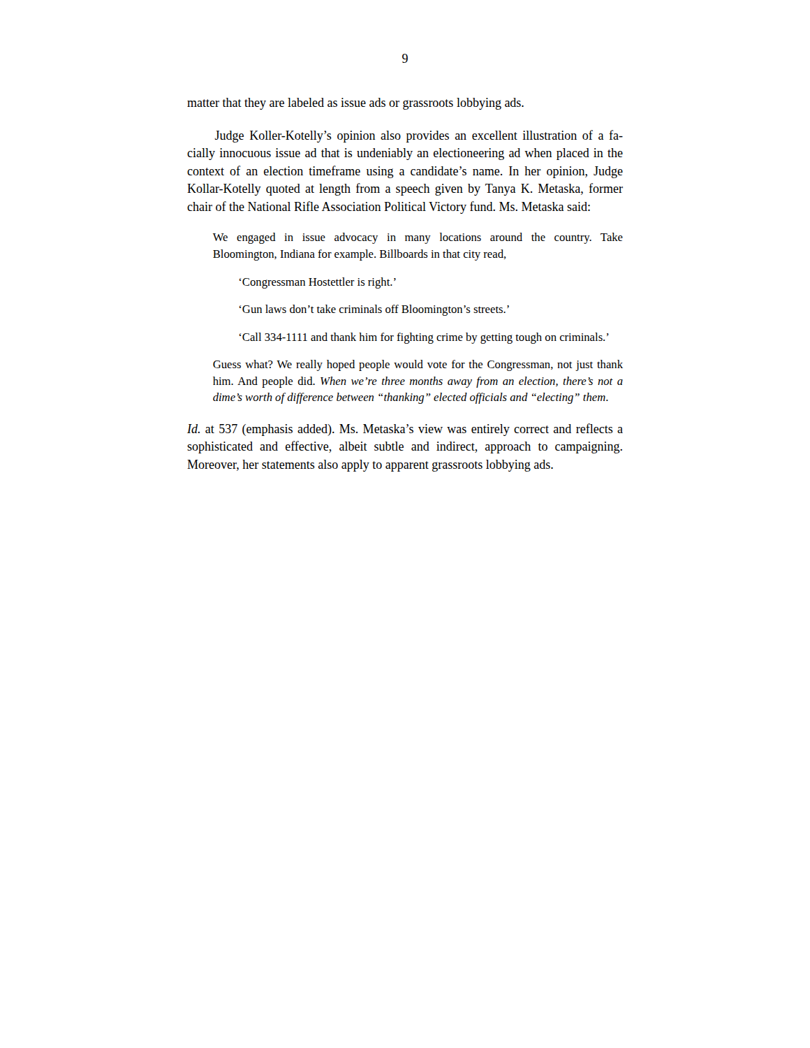9
matter that they are labeled as issue ads or grassroots lobbying ads.
Judge Koller-Kotelly’s opinion also provides an excellent illustration of a facially innocuous issue ad that is undeniably an electioneering ad when placed in the context of an election timeframe using a candidate’s name. In her opinion, Judge Kollar-Kotelly quoted at length from a speech given by Tanya K. Metaska, former chair of the National Rifle Association Political Victory fund. Ms. Metaska said:
We engaged in issue advocacy in many locations around the country. Take Bloomington, Indiana for example. Billboards in that city read,
‘Congressman Hostettler is right.’
‘Gun laws don’t take criminals off Bloomington’s streets.’
‘Call 334-1111 and thank him for fighting crime by getting tough on criminals.’
Guess what? We really hoped people would vote for the Congressman, not just thank him. And people did. When we’re three months away from an election, there’s not a dime’s worth of difference between “thanking” elected officials and “electing” them.
Id. at 537 (emphasis added). Ms. Metaska’s view was entirely correct and reflects a sophisticated and effective, albeit subtle and indirect, approach to campaigning. Moreover, her statements also apply to apparent grassroots lobbying ads.